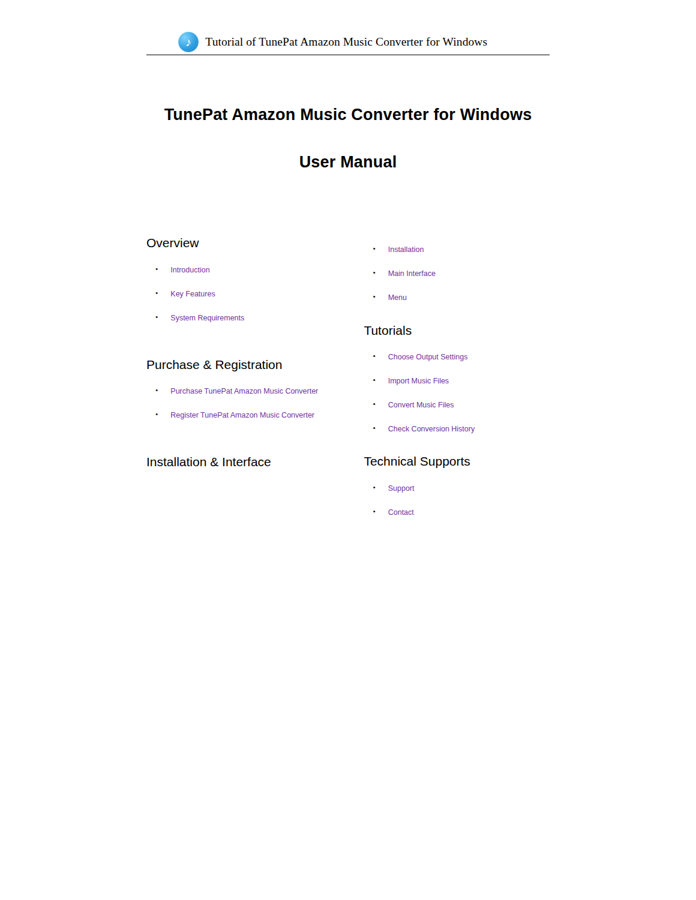♪
Tutorial of TunePat Amazon Music Converter for Windows
TunePat Amazon Music Converter for Windows
User Manual
Overview
Introduction
Key Features
System Requirements
Purchase & Registration
Purchase TunePat Amazon Music Converter
Register TunePat Amazon Music Converter
Installation & Interface
Installation
Main Interface
Menu
Tutorials
Choose Output Settings
Import Music Files
Convert Music Files
Check Conversion History
Technical Supports
Support
Contact